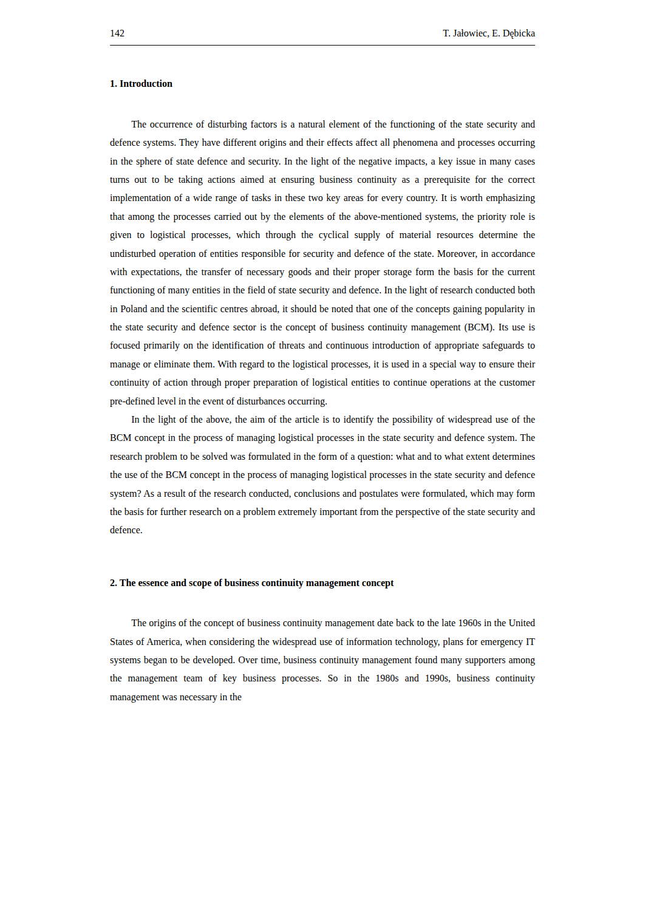142 T. Jałowiec, E. Dębicka
1. Introduction
The occurrence of disturbing factors is a natural element of the functioning of the state security and defence systems. They have different origins and their effects affect all phenomena and processes occurring in the sphere of state defence and security. In the light of the negative impacts, a key issue in many cases turns out to be taking actions aimed at ensuring business continuity as a prerequisite for the correct implementation of a wide range of tasks in these two key areas for every country. It is worth emphasizing that among the processes carried out by the elements of the above-mentioned systems, the priority role is given to logistical processes, which through the cyclical supply of material resources determine the undisturbed operation of entities responsible for security and defence of the state. Moreover, in accordance with expectations, the transfer of necessary goods and their proper storage form the basis for the current functioning of many entities in the field of state security and defence. In the light of research conducted both in Poland and the scientific centres abroad, it should be noted that one of the concepts gaining popularity in the state security and defence sector is the concept of business continuity management (BCM). Its use is focused primarily on the identification of threats and continuous introduction of appropriate safeguards to manage or eliminate them. With regard to the logistical processes, it is used in a special way to ensure their continuity of action through proper preparation of logistical entities to continue operations at the customer pre-defined level in the event of disturbances occurring.
In the light of the above, the aim of the article is to identify the possibility of widespread use of the BCM concept in the process of managing logistical processes in the state security and defence system. The research problem to be solved was formulated in the form of a question: what and to what extent determines the use of the BCM concept in the process of managing logistical processes in the state security and defence system? As a result of the research conducted, conclusions and postulates were formulated, which may form the basis for further research on a problem extremely important from the perspective of the state security and defence.
2. The essence and scope of business continuity management concept
The origins of the concept of business continuity management date back to the late 1960s in the United States of America, when considering the widespread use of information technology, plans for emergency IT systems began to be developed. Over time, business continuity management found many supporters among the management team of key business processes. So in the 1980s and 1990s, business continuity management was necessary in the